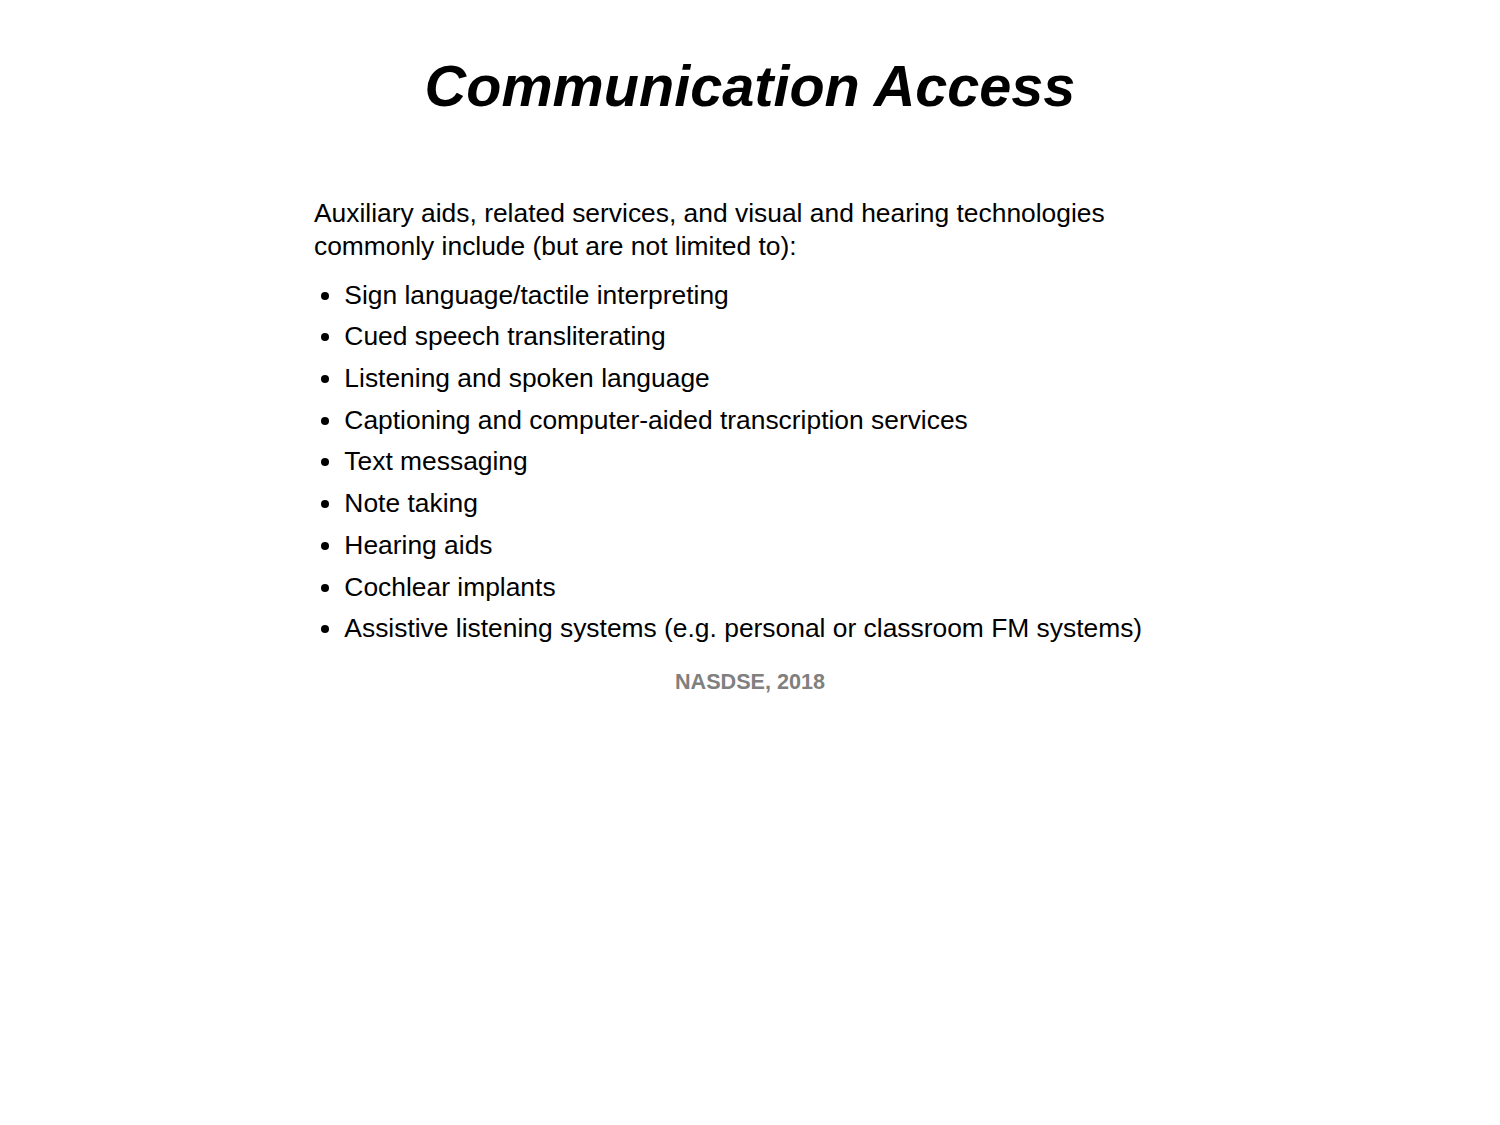Communication Access
Auxiliary aids, related services, and visual and hearing technologies commonly include (but are not limited to):
Sign language/tactile interpreting
Cued speech transliterating
Listening and spoken language
Captioning and computer-aided transcription services
Text messaging
Note taking
Hearing aids
Cochlear implants
Assistive listening systems (e.g. personal or classroom FM systems)
NASDSE, 2018